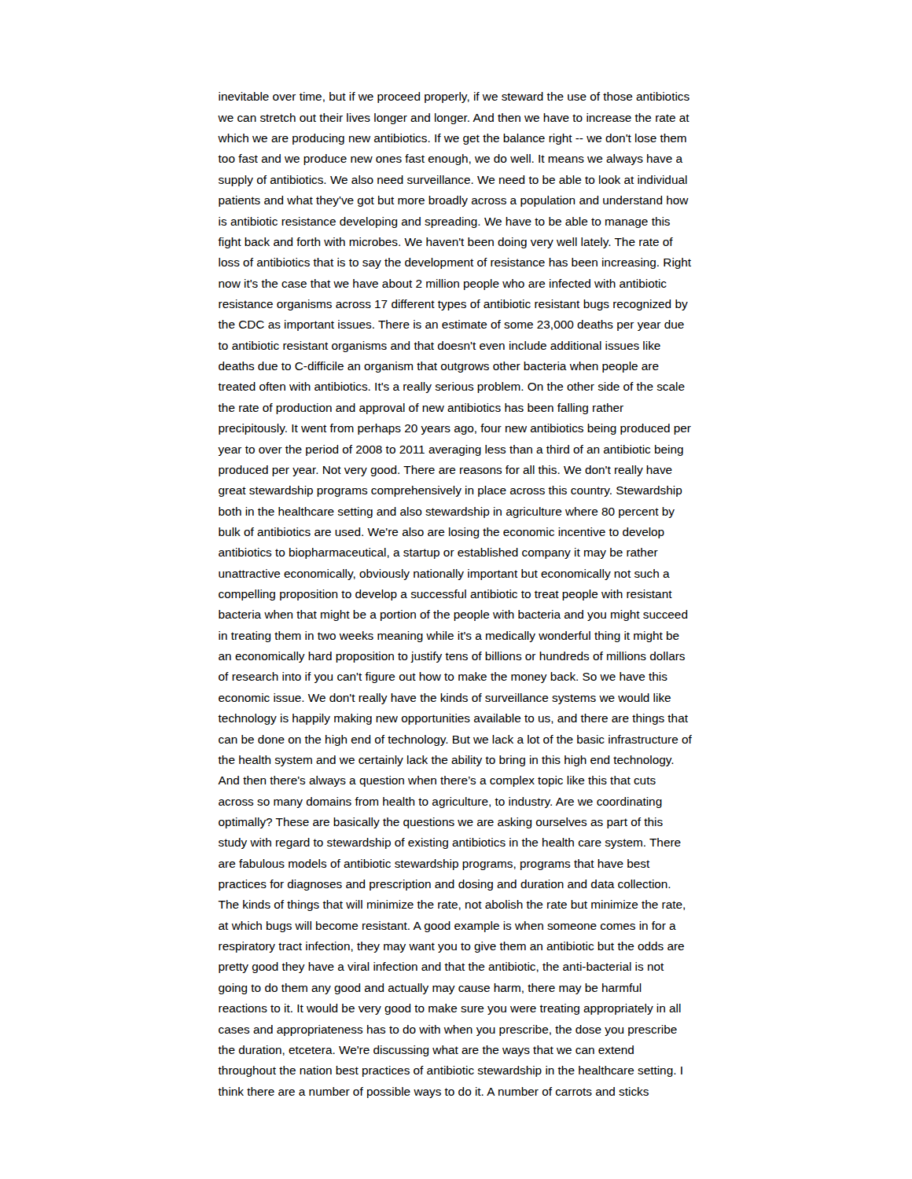inevitable over time, but if we proceed properly, if we steward the use of those antibiotics we can stretch out their lives longer and longer. And then we have to increase the rate at which we are producing new antibiotics. If we get the balance right -- we don't lose them too fast and we produce new ones fast enough, we do well. It means we always have a supply of antibiotics. We also need surveillance. We need to be able to look at individual patients and what they've got but more broadly across a population and understand how is antibiotic resistance developing and spreading. We have to be able to manage this fight back and forth with microbes. We haven't been doing very well lately. The rate of loss of antibiotics that is to say the development of resistance has been increasing. Right now it's the case that we have about 2 million people who are infected with antibiotic resistance organisms across 17 different types of antibiotic resistant bugs recognized by the CDC as important issues. There is an estimate of some 23,000 deaths per year due to antibiotic resistant organisms and that doesn't even include additional issues like deaths due to C-difficile an organism that outgrows other bacteria when people are treated often with antibiotics. It's a really serious problem. On the other side of the scale the rate of production and approval of new antibiotics has been falling rather precipitously. It went from perhaps 20 years ago, four new antibiotics being produced per year to over the period of 2008 to 2011 averaging less than a third of an antibiotic being produced per year. Not very good. There are reasons for all this. We don't really have great stewardship programs comprehensively in place across this country. Stewardship both in the healthcare setting and also stewardship in agriculture where 80 percent by bulk of antibiotics are used. We're also are losing the economic incentive to develop antibiotics to biopharmaceutical, a startup or established company it may be rather unattractive economically, obviously nationally important but economically not such a compelling proposition to develop a successful antibiotic to treat people with resistant bacteria when that might be a portion of the people with bacteria and you might succeed in treating them in two weeks meaning while it's a medically wonderful thing it might be an economically hard proposition to justify tens of billions or hundreds of millions dollars of research into if you can't figure out how to make the money back. So we have this economic issue. We don't really have the kinds of surveillance systems we would like technology is happily making new opportunities available to us, and there are things that can be done on the high end of technology. But we lack a lot of the basic infrastructure of the health system and we certainly lack the ability to bring in this high end technology. And then there's always a question when there’s a complex topic like this that cuts across so many domains from health to agriculture, to industry. Are we coordinating optimally? These are basically the questions we are asking ourselves as part of this study with regard to stewardship of existing antibiotics in the health care system. There are fabulous models of antibiotic stewardship programs, programs that have best practices for diagnoses and prescription and dosing and duration and data collection. The kinds of things that will minimize the rate, not abolish the rate but minimize the rate, at which bugs will become resistant. A good example is when someone comes in for a respiratory tract infection, they may want you to give them an antibiotic but the odds are pretty good they have a viral infection and that the antibiotic, the anti-bacterial is not going to do them any good and actually may cause harm, there may be harmful reactions to it. It would be very good to make sure you were treating appropriately in all cases and appropriateness has to do with when you prescribe, the dose you prescribe the duration, etcetera. We're discussing what are the ways that we can extend throughout the nation best practices of antibiotic stewardship in the healthcare setting. I think there are a number of possible ways to do it. A number of carrots and sticks